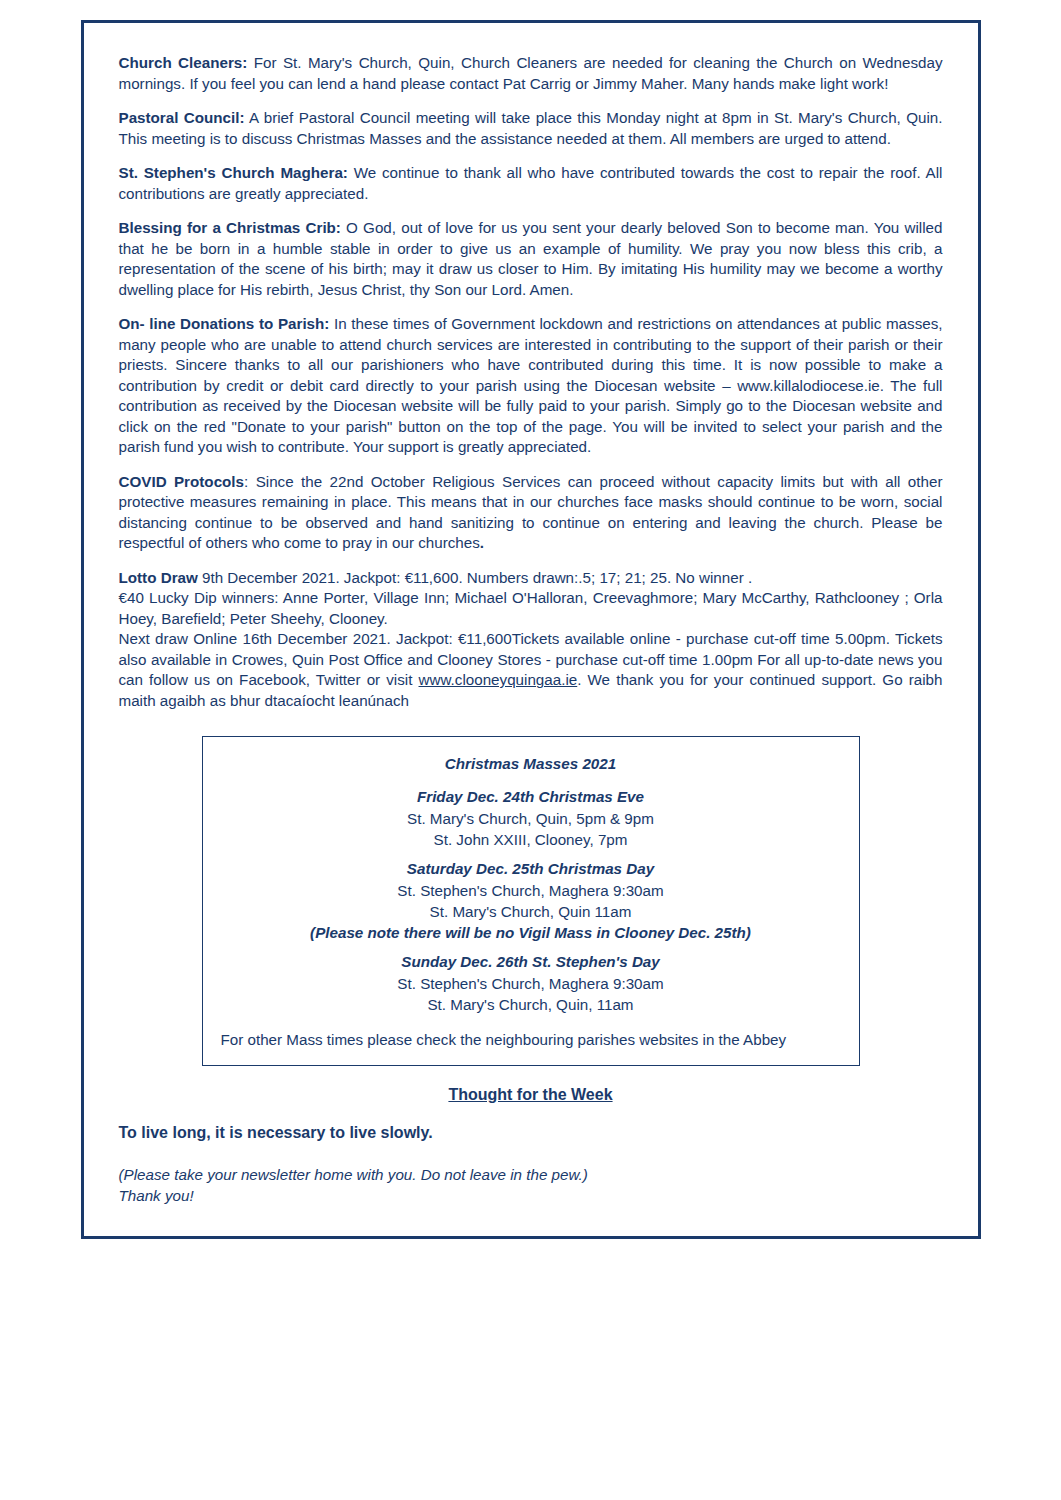Church Cleaners: For St. Mary's Church, Quin, Church Cleaners are needed for cleaning the Church on Wednesday mornings. If you feel you can lend a hand please contact Pat Carrig or Jimmy Maher. Many hands make light work!
Pastoral Council: A brief Pastoral Council meeting will take place this Monday night at 8pm in St. Mary's Church, Quin. This meeting is to discuss Christmas Masses and the assistance needed at them. All members are urged to attend.
St. Stephen's Church Maghera: We continue to thank all who have contributed towards the cost to repair the roof. All contributions are greatly appreciated.
Blessing for a Christmas Crib: O God, out of love for us you sent your dearly beloved Son to become man. You willed that he be born in a humble stable in order to give us an example of humility. We pray you now bless this crib, a representation of the scene of his birth; may it draw us closer to Him. By imitating His humility may we become a worthy dwelling place for His rebirth, Jesus Christ, thy Son our Lord. Amen.
On- line Donations to Parish: In these times of Government lockdown and restrictions on attendances at public masses, many people who are unable to attend church services are interested in contributing to the support of their parish or their priests. Sincere thanks to all our parishioners who have contributed during this time. It is now possible to make a contribution by credit or debit card directly to your parish using the Diocesan website – www.killalodiocese.ie. The full contribution as received by the Diocesan website will be fully paid to your parish. Simply go to the Diocesan website and click on the red "Donate to your parish" button on the top of the page. You will be invited to select your parish and the parish fund you wish to contribute. Your support is greatly appreciated.
COVID Protocols: Since the 22nd October Religious Services can proceed without capacity limits but with all other protective measures remaining in place. This means that in our churches face masks should continue to be worn, social distancing continue to be observed and hand sanitizing to continue on entering and leaving the church. Please be respectful of others who come to pray in our churches.
Lotto Draw 9th December 2021. Jackpot: €11,600. Numbers drawn:.5; 17; 21; 25. No winner .
€40 Lucky Dip winners: Anne Porter, Village Inn; Michael O'Halloran, Creevaghmore; Mary McCarthy, Rathclooney ; Orla Hoey, Barefield; Peter Sheehy, Clooney.
Next draw Online 16th December 2021. Jackpot: €11,600Tickets available online - purchase cut-off time 5.00pm. Tickets also available in Crowes, Quin Post Office and Clooney Stores - purchase cut-off time 1.00pm For all up-to-date news you can follow us on Facebook, Twitter or visit www.clooneyquingaa.ie. We thank you for your continued support. Go raibh maith agaibh as bhur dtacaíocht leanúnach
Christmas Masses 2021
Friday Dec. 24th Christmas Eve
St. Mary's Church, Quin, 5pm & 9pm
St. John XXIII, Clooney, 7pm
Saturday Dec. 25th Christmas Day
St. Stephen's Church, Maghera 9:30am
St. Mary's Church, Quin 11am
(Please note there will be no Vigil Mass in Clooney Dec. 25th)
Sunday Dec. 26th St. Stephen's Day
St. Stephen's Church, Maghera 9:30am
St. Mary's Church, Quin, 11am
For other Mass times please check the neighbouring parishes websites in the Abbey
Thought for the Week
To live long, it is necessary to live slowly.
(Please take your newsletter home with you. Do not leave in the pew.)
Thank you!